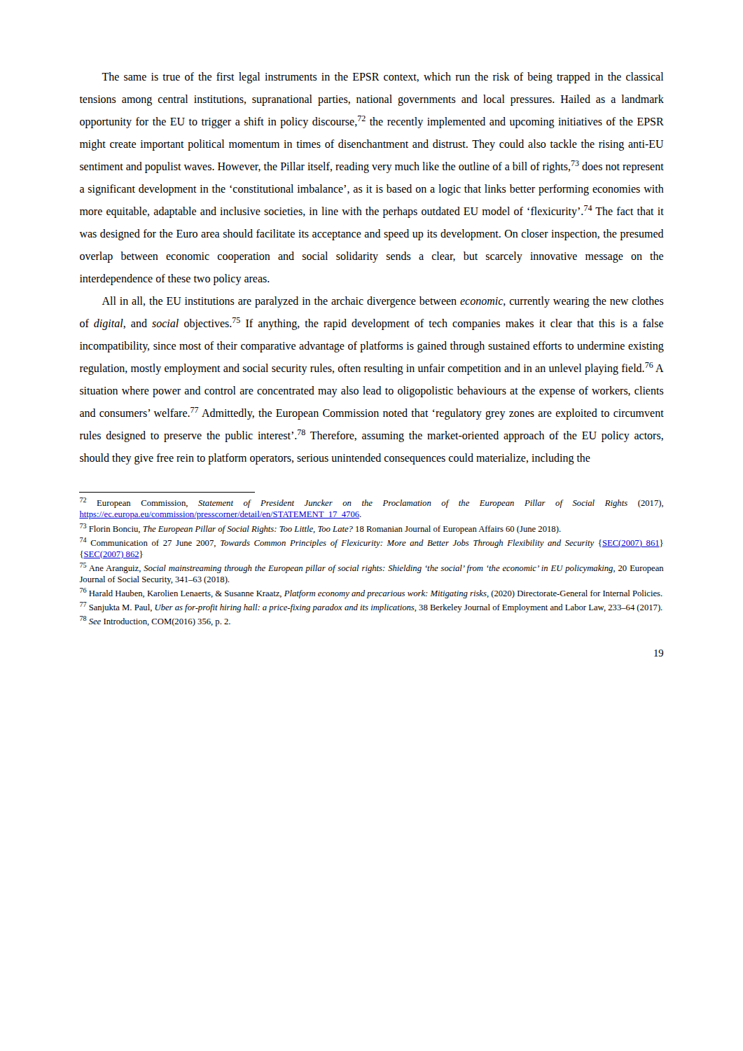The same is true of the first legal instruments in the EPSR context, which run the risk of being trapped in the classical tensions among central institutions, supranational parties, national governments and local pressures. Hailed as a landmark opportunity for the EU to trigger a shift in policy discourse,72 the recently implemented and upcoming initiatives of the EPSR might create important political momentum in times of disenchantment and distrust. They could also tackle the rising anti-EU sentiment and populist waves. However, the Pillar itself, reading very much like the outline of a bill of rights,73 does not represent a significant development in the ‘constitutional imbalance’, as it is based on a logic that links better performing economies with more equitable, adaptable and inclusive societies, in line with the perhaps outdated EU model of ‘flexicurity’.74 The fact that it was designed for the Euro area should facilitate its acceptance and speed up its development. On closer inspection, the presumed overlap between economic cooperation and social solidarity sends a clear, but scarcely innovative message on the interdependence of these two policy areas.
All in all, the EU institutions are paralyzed in the archaic divergence between economic, currently wearing the new clothes of digital, and social objectives.75 If anything, the rapid development of tech companies makes it clear that this is a false incompatibility, since most of their comparative advantage of platforms is gained through sustained efforts to undermine existing regulation, mostly employment and social security rules, often resulting in unfair competition and in an unlevel playing field.76 A situation where power and control are concentrated may also lead to oligopolistic behaviours at the expense of workers, clients and consumers’ welfare.77 Admittedly, the European Commission noted that ‘regulatory grey zones are exploited to circumvent rules designed to preserve the public interest’.78 Therefore, assuming the market-oriented approach of the EU policy actors, should they give free rein to platform operators, serious unintended consequences could materialize, including the
72 European Commission, Statement of President Juncker on the Proclamation of the European Pillar of Social Rights (2017), https://ec.europa.eu/commission/presscorner/detail/en/STATEMENT_17_4706.
73 Florin Bonciu, The European Pillar of Social Rights: Too Little, Too Late? 18 Romanian Journal of European Affairs 60 (June 2018).
74 Communication of 27 June 2007, Towards Common Principles of Flexicurity: More and Better Jobs Through Flexibility and Security {SEC(2007) 861} {SEC(2007) 862}
75 Ane Aranguiz, Social mainstreaming through the European pillar of social rights: Shielding ‘the social’ from ‘the economic’ in EU policymaking, 20 European Journal of Social Security, 341–63 (2018).
76 Harald Hauben, Karolien Lenaerts, & Susanne Kraatz, Platform economy and precarious work: Mitigating risks, (2020) Directorate-General for Internal Policies.
77 Sanjukta M. Paul, Uber as for-profit hiring hall: a price-fixing paradox and its implications, 38 Berkeley Journal of Employment and Labor Law, 233–64 (2017).
78 See Introduction, COM(2016) 356, p. 2.
19